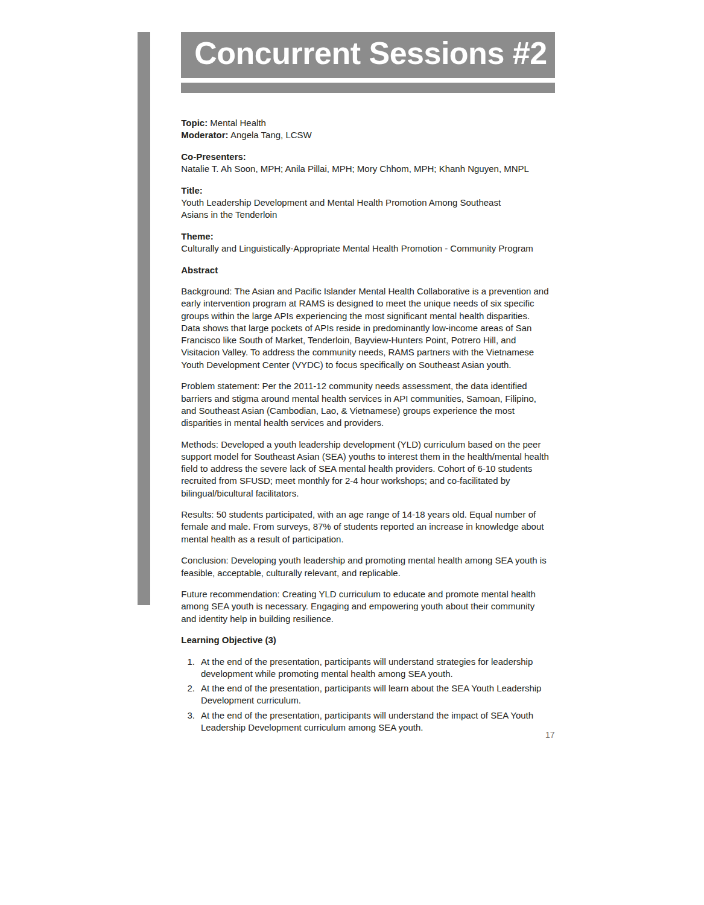Concurrent Sessions #2
Topic: Mental Health Moderator: Angela Tang, LCSW
Co-Presenters: Natalie T. Ah Soon, MPH; Anila Pillai, MPH; Mory Chhom, MPH; Khanh Nguyen, MNPL
Title: Youth Leadership Development and Mental Health Promotion Among Southeast Asians in the Tenderloin
Theme: Culturally and Linguistically-Appropriate Mental Health Promotion - Community Program
Abstract
Background: The Asian and Pacific Islander Mental Health Collaborative is a prevention and early intervention program at RAMS is designed to meet the unique needs of six specific groups within the large APIs experiencing the most significant mental health disparities. Data shows that large pockets of APIs reside in predominantly low-income areas of San Francisco like South of Market, Tenderloin, Bayview-Hunters Point, Potrero Hill, and Visitacion Valley. To address the community needs, RAMS partners with the Vietnamese Youth Development Center (VYDC) to focus specifically on Southeast Asian youth.
Problem statement: Per the 2011-12 community needs assessment, the data identified barriers and stigma around mental health services in API communities, Samoan, Filipino, and Southeast Asian (Cambodian, Lao, & Vietnamese) groups experience the most disparities in mental health services and providers.
Methods: Developed a youth leadership development (YLD) curriculum based on the peer support model for Southeast Asian (SEA) youths to interest them in the health/mental health field to address the severe lack of SEA mental health providers. Cohort of 6-10 students recruited from SFUSD; meet monthly for 2-4 hour workshops; and co-facilitated by bilingual/bicultural facilitators.
Results: 50 students participated, with an age range of 14-18 years old. Equal number of female and male. From surveys, 87% of students reported an increase in knowledge about mental health as a result of participation.
Conclusion: Developing youth leadership and promoting mental health among SEA youth is feasible, acceptable, culturally relevant, and replicable.
Future recommendation: Creating YLD curriculum to educate and promote mental health among SEA youth is necessary. Engaging and empowering youth about their community and identity help in building resilience.
Learning Objective (3)
At the end of the presentation, participants will understand strategies for leadership development while promoting mental health among SEA youth.
At the end of the presentation, participants will learn about the SEA Youth Leadership Development curriculum.
At the end of the presentation, participants will understand the impact of SEA Youth Leadership Development curriculum among SEA youth.
17